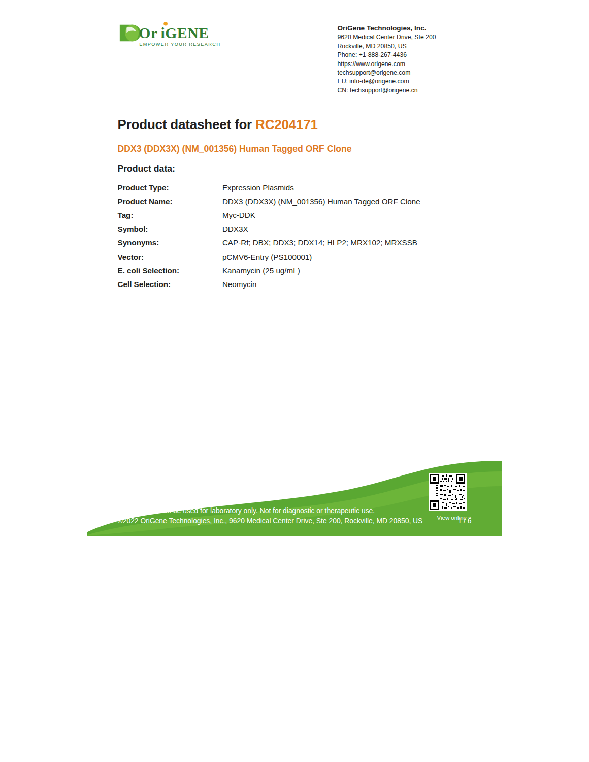Or iGENE EMPOWER YOUR RESEARCH
OriGene Technologies, Inc.
9620 Medical Center Drive, Ste 200
Rockville, MD 20850, US
Phone: +1-888-267-4436
https://www.origene.com
techsupport@origene.com
EU: info-de@origene.com
CN: techsupport@origene.cn
Product datasheet for RC204171
DDX3 (DDX3X) (NM_001356) Human Tagged ORF Clone
Product data:
| Product Type: | Expression Plasmids |
| Product Name: | DDX3 (DDX3X) (NM_001356) Human Tagged ORF Clone |
| Tag: | Myc-DDK |
| Symbol: | DDX3X |
| Synonyms: | CAP-Rf; DBX; DDX3; DDX14; HLP2; MRX102; MRXSSB |
| Vector: | pCMV6-Entry (PS100001) |
| E. coli Selection: | Kanamycin (25 ug/mL) |
| Cell Selection: | Neomycin |
View online »
This product is to be used for laboratory only. Not for diagnostic or therapeutic use.
©2022 OriGene Technologies, Inc., 9620 Medical Center Drive, Ste 200, Rockville, MD 20850, US
1 / 6